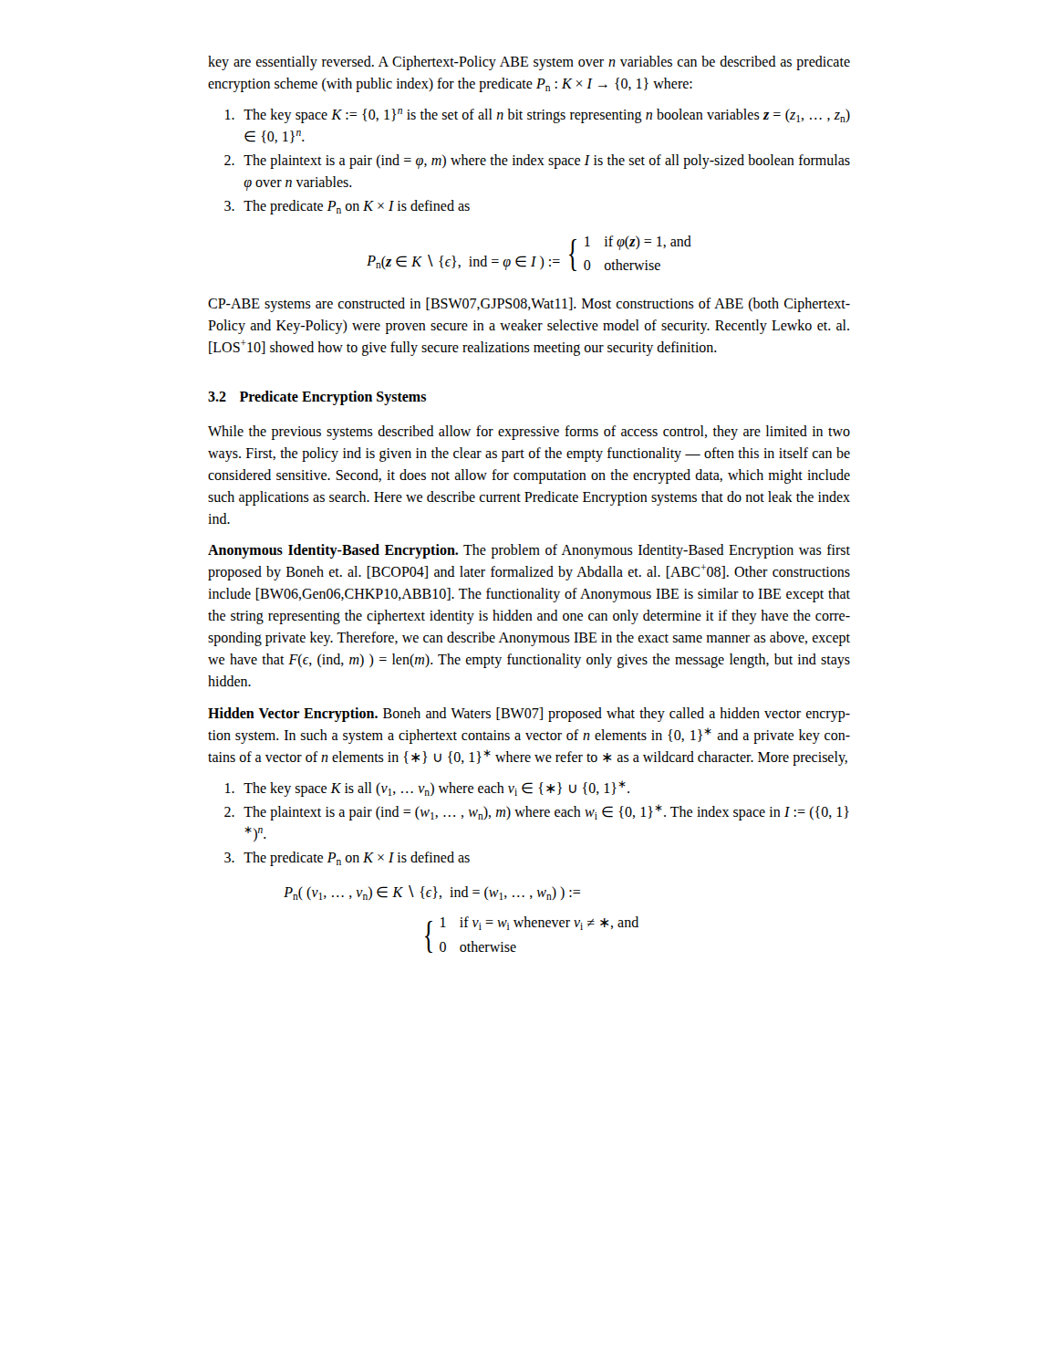key are essentially reversed. A Ciphertext-Policy ABE system over n variables can be described as predicate encryption scheme (with public index) for the predicate Pn : K × I → {0, 1} where:
The key space K := {0, 1}n is the set of all n bit strings representing n boolean variables z = (z1, … , zn) ∈ {0, 1}n.
The plaintext is a pair (ind = φ, m) where the index space I is the set of all poly-sized boolean formulas φ over n variables.
The predicate Pn on K × I is defined as
Pn(z ∈ K ∖ {ϵ}, ind = φ ∈ I ) := { 1 if φ(z) = 1, and 0 otherwise
CP-ABE systems are constructed in [BSW07,GJPS08,Wat11]. Most constructions of ABE (both Ciphertext-Policy and Key-Policy) were proven secure in a weaker selective model of security. Recently Lewko et. al. [LOS+10] showed how to give fully secure realizations meeting our security definition.
3.2 Predicate Encryption Systems
While the previous systems described allow for expressive forms of access control, they are limited in two ways. First, the policy ind is given in the clear as part of the empty functionality — often this in itself can be considered sensitive. Second, it does not allow for computation on the encrypted data, which might include such applications as search. Here we describe current Predicate Encryption systems that do not leak the index ind.
Anonymous Identity-Based Encryption. The problem of Anonymous Identity-Based Encryption was first proposed by Boneh et. al. [BCOP04] and later formalized by Abdalla et. al. [ABC+08]. Other constructions include [BW06,Gen06,CHKP10,ABB10]. The functionality of Anonymous IBE is similar to IBE except that the string representing the ciphertext identity is hidden and one can only determine it if they have the corresponding private key. Therefore, we can describe Anonymous IBE in the exact same manner as above, except we have that F(ϵ, (ind, m) ) = len(m). The empty functionality only gives the message length, but ind stays hidden.
Hidden Vector Encryption. Boneh and Waters [BW07] proposed what they called a hidden vector encryption system. In such a system a ciphertext contains a vector of n elements in {0, 1}∗ and a private key contains of a vector of n elements in {∗} ∪ {0, 1}∗ where we refer to ∗ as a wildcard character. More precisely,
The key space K is all (v1, … vn) where each vi ∈ {∗} ∪ {0, 1}∗.
The plaintext is a pair (ind = (w1, … , wn), m) where each wi ∈ {0, 1}∗. The index space in I := ({0, 1}∗)n.
The predicate Pn on K × I is defined as
Pn( (v1, … , vn) ∈ K ∖ {ϵ}, ind = (w1, … , wn) ) :=
{ 1 if vi = wi whenever vi ≠ ∗, and 0 otherwise